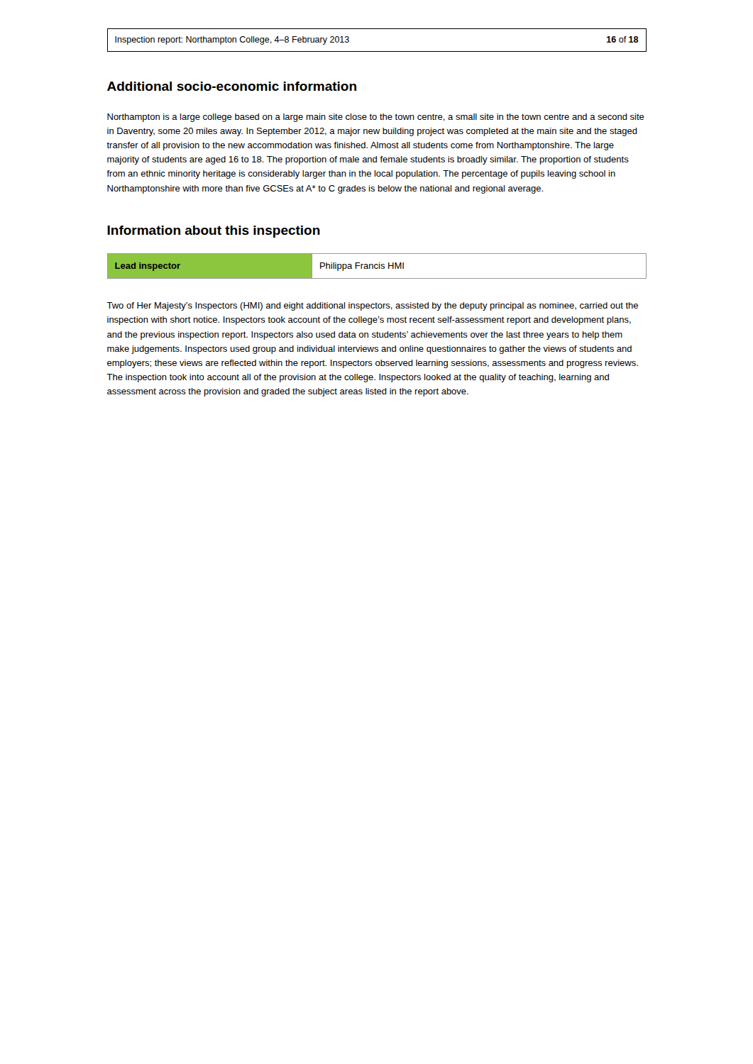Inspection report: Northampton College, 4–8 February 2013 16 of 18
Additional socio-economic information
Northampton is a large college based on a large main site close to the town centre, a small site in the town centre and a second site in Daventry, some 20 miles away. In September 2012, a major new building project was completed at the main site and the staged transfer of all provision to the new accommodation was finished. Almost all students come from Northamptonshire. The large majority of students are aged 16 to 18. The proportion of male and female students is broadly similar. The proportion of students from an ethnic minority heritage is considerably larger than in the local population. The percentage of pupils leaving school in Northamptonshire with more than five GCSEs at A* to C grades is below the national and regional average.
Information about this inspection
| Lead inspector | Philippa Francis HMI |
Two of Her Majesty’s Inspectors (HMI) and eight additional inspectors, assisted by the deputy principal as nominee, carried out the inspection with short notice. Inspectors took account of the college’s most recent self-assessment report and development plans, and the previous inspection report. Inspectors also used data on students’ achievements over the last three years to help them make judgements. Inspectors used group and individual interviews and online questionnaires to gather the views of students and employers; these views are reflected within the report. Inspectors observed learning sessions, assessments and progress reviews. The inspection took into account all of the provision at the college. Inspectors looked at the quality of teaching, learning and assessment across the provision and graded the subject areas listed in the report above.